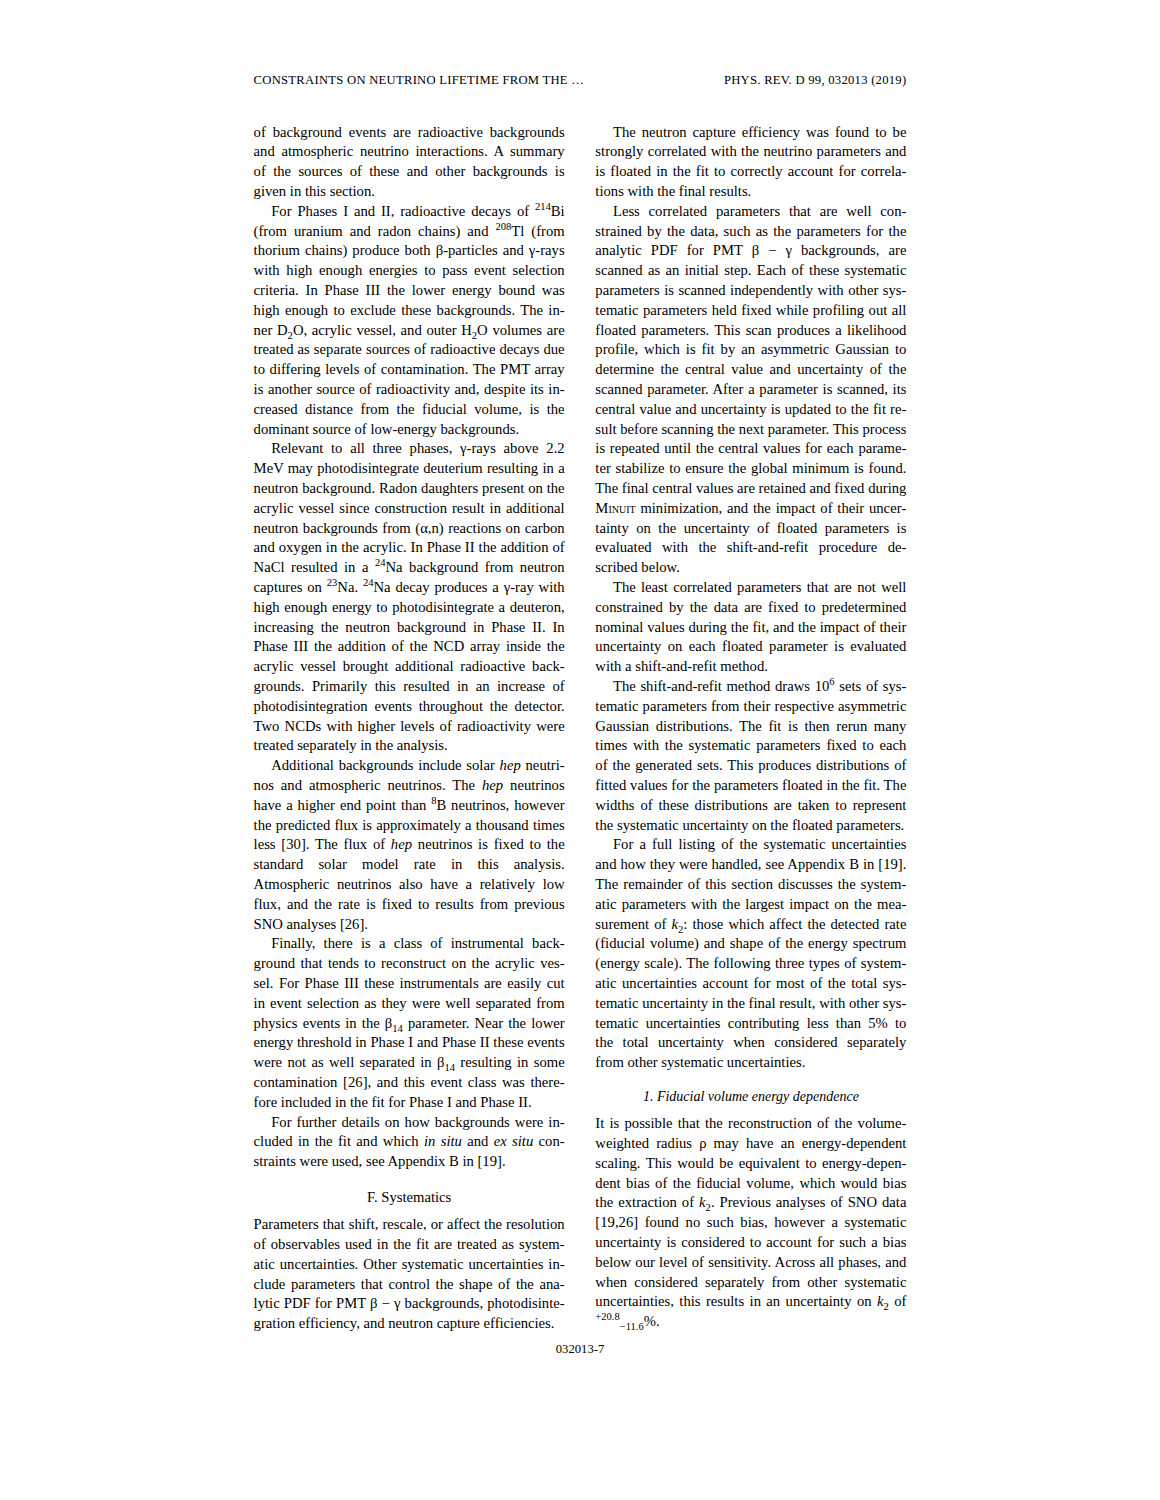Constraints on neutrino lifetime from the … Phys. Rev. D 99, 032013 (2019)
of background events are radioactive backgrounds and atmospheric neutrino interactions. A summary of the sources of these and other backgrounds is given in this section.
For Phases I and II, radioactive decays of 214Bi (from uranium and radon chains) and 208Tl (from thorium chains) produce both β-particles and γ-rays with high enough energies to pass event selection criteria. In Phase III the lower energy bound was high enough to exclude these backgrounds. The inner D2O, acrylic vessel, and outer H2O volumes are treated as separate sources of radioactive decays due to differing levels of contamination. The PMT array is another source of radioactivity and, despite its increased distance from the fiducial volume, is the dominant source of low-energy backgrounds.
Relevant to all three phases, γ-rays above 2.2 MeV may photodisintegrate deuterium resulting in a neutron background. Radon daughters present on the acrylic vessel since construction result in additional neutron backgrounds from (α,n) reactions on carbon and oxygen in the acrylic. In Phase II the addition of NaCl resulted in a 24Na background from neutron captures on 23Na. 24Na decay produces a γ-ray with high enough energy to photodisintegrate a deuteron, increasing the neutron background in Phase II. In Phase III the addition of the NCD array inside the acrylic vessel brought additional radioactive backgrounds. Primarily this resulted in an increase of photodisintegration events throughout the detector. Two NCDs with higher levels of radioactivity were treated separately in the analysis.
Additional backgrounds include solar hep neutrinos and atmospheric neutrinos. The hep neutrinos have a higher end point than 8B neutrinos, however the predicted flux is approximately a thousand times less [30]. The flux of hep neutrinos is fixed to the standard solar model rate in this analysis. Atmospheric neutrinos also have a relatively low flux, and the rate is fixed to results from previous SNO analyses [26].
Finally, there is a class of instrumental background that tends to reconstruct on the acrylic vessel. For Phase III these instrumentals are easily cut in event selection as they were well separated from physics events in the β14 parameter. Near the lower energy threshold in Phase I and Phase II these events were not as well separated in β14 resulting in some contamination [26], and this event class was therefore included in the fit for Phase I and Phase II.
For further details on how backgrounds were included in the fit and which in situ and ex situ constraints were used, see Appendix B in [19].
F. Systematics
Parameters that shift, rescale, or affect the resolution of observables used in the fit are treated as systematic uncertainties. Other systematic uncertainties include parameters that control the shape of the analytic PDF for PMT β − γ backgrounds, photodisintegration efficiency, and neutron capture efficiencies.
The neutron capture efficiency was found to be strongly correlated with the neutrino parameters and is floated in the fit to correctly account for correlations with the final results.
Less correlated parameters that are well constrained by the data, such as the parameters for the analytic PDF for PMT β − γ backgrounds, are scanned as an initial step. Each of these systematic parameters is scanned independently with other systematic parameters held fixed while profiling out all floated parameters. This scan produces a likelihood profile, which is fit by an asymmetric Gaussian to determine the central value and uncertainty of the scanned parameter. After a parameter is scanned, its central value and uncertainty is updated to the fit result before scanning the next parameter. This process is repeated until the central values for each parameter stabilize to ensure the global minimum is found. The final central values are retained and fixed during Minuit minimization, and the impact of their uncertainty on the uncertainty of floated parameters is evaluated with the shift-and-refit procedure described below.
The least correlated parameters that are not well constrained by the data are fixed to predetermined nominal values during the fit, and the impact of their uncertainty on each floated parameter is evaluated with a shift-and-refit method.
The shift-and-refit method draws 106 sets of systematic parameters from their respective asymmetric Gaussian distributions. The fit is then rerun many times with the systematic parameters fixed to each of the generated sets. This produces distributions of fitted values for the parameters floated in the fit. The widths of these distributions are taken to represent the systematic uncertainty on the floated parameters.
For a full listing of the systematic uncertainties and how they were handled, see Appendix B in [19]. The remainder of this section discusses the systematic parameters with the largest impact on the measurement of k2: those which affect the detected rate (fiducial volume) and shape of the energy spectrum (energy scale). The following three types of systematic uncertainties account for most of the total systematic uncertainty in the final result, with other systematic uncertainties contributing less than 5% to the total uncertainty when considered separately from other systematic uncertainties.
1. Fiducial volume energy dependence
It is possible that the reconstruction of the volume-weighted radius ρ may have an energy-dependent scaling. This would be equivalent to energy-dependent bias of the fiducial volume, which would bias the extraction of k2. Previous analyses of SNO data [19,26] found no such bias, however a systematic uncertainty is considered to account for such a bias below our level of sensitivity. Across all phases, and when considered separately from other systematic uncertainties, this results in an uncertainty on k2 of +20.8−11.6%.
032013-7